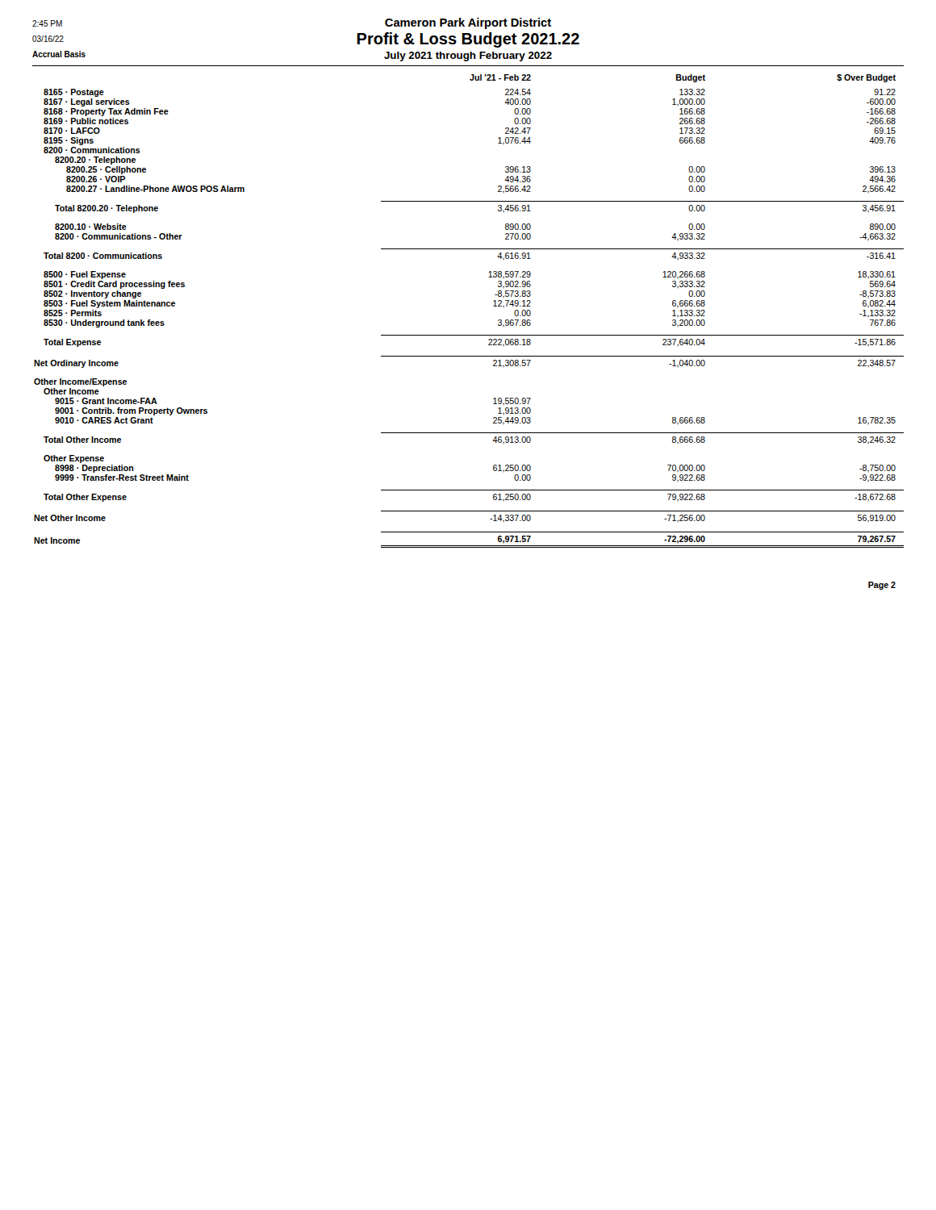2:45 PM
03/16/22
Accrual Basis
Cameron Park Airport District
Profit & Loss Budget 2021.22
July 2021 through February 2022
| | Jul '21 - Feb 22 | Budget | $ Over Budget |
| --- | --- | --- | --- |
| 8165 · Postage | 224.54 | 133.32 | 91.22 |
| 8167 · Legal services | 400.00 | 1,000.00 | -600.00 |
| 8168 · Property Tax Admin Fee | 0.00 | 166.68 | -166.68 |
| 8169 · Public notices | 0.00 | 266.68 | -266.68 |
| 8170 · LAFCO | 242.47 | 173.32 | 69.15 |
| 8195 · Signs | 1,076.44 | 666.68 | 409.76 |
| 8200 · Communications | | | |
| 8200.20 · Telephone | | | |
| 8200.25 · Cellphone | 396.13 | 0.00 | 396.13 |
| 8200.26 · VOIP | 494.36 | 0.00 | 494.36 |
| 8200.27 · Landline-Phone AWOS POS Alarm | 2,566.42 | 0.00 | 2,566.42 |
| Total 8200.20 · Telephone | 3,456.91 | 0.00 | 3,456.91 |
| 8200.10 · Website | 890.00 | 0.00 | 890.00 |
| 8200 · Communications - Other | 270.00 | 4,933.32 | -4,663.32 |
| Total 8200 · Communications | 4,616.91 | 4,933.32 | -316.41 |
| 8500 · Fuel Expense | 138,597.29 | 120,266.68 | 18,330.61 |
| 8501 · Credit Card processing fees | 3,902.96 | 3,333.32 | 569.64 |
| 8502 · Inventory change | -8,573.83 | 0.00 | -8,573.83 |
| 8503 · Fuel System Maintenance | 12,749.12 | 6,666.68 | 6,082.44 |
| 8525 · Permits | 0.00 | 1,133.32 | -1,133.32 |
| 8530 · Underground tank fees | 3,967.86 | 3,200.00 | 767.86 |
| Total Expense | 222,068.18 | 237,640.04 | -15,571.86 |
| Net Ordinary Income | 21,308.57 | -1,040.00 | 22,348.57 |
| Other Income/Expense | | | |
| Other Income | | | |
| 9015 · Grant Income-FAA | 19,550.97 | | |
| 9001 · Contrib. from Property Owners | 1,913.00 | | |
| 9010 · CARES Act Grant | 25,449.03 | 8,666.68 | 16,782.35 |
| Total Other Income | 46,913.00 | 8,666.68 | 38,246.32 |
| Other Expense | | | |
| 8998 · Depreciation | 61,250.00 | 70,000.00 | -8,750.00 |
| 9999 · Transfer-Rest Street Maint | 0.00 | 9,922.68 | -9,922.68 |
| Total Other Expense | 61,250.00 | 79,922.68 | -18,672.68 |
| Net Other Income | -14,337.00 | -71,256.00 | 56,919.00 |
| Net Income | 6,971.57 | -72,296.00 | 79,267.57 |
Page 2